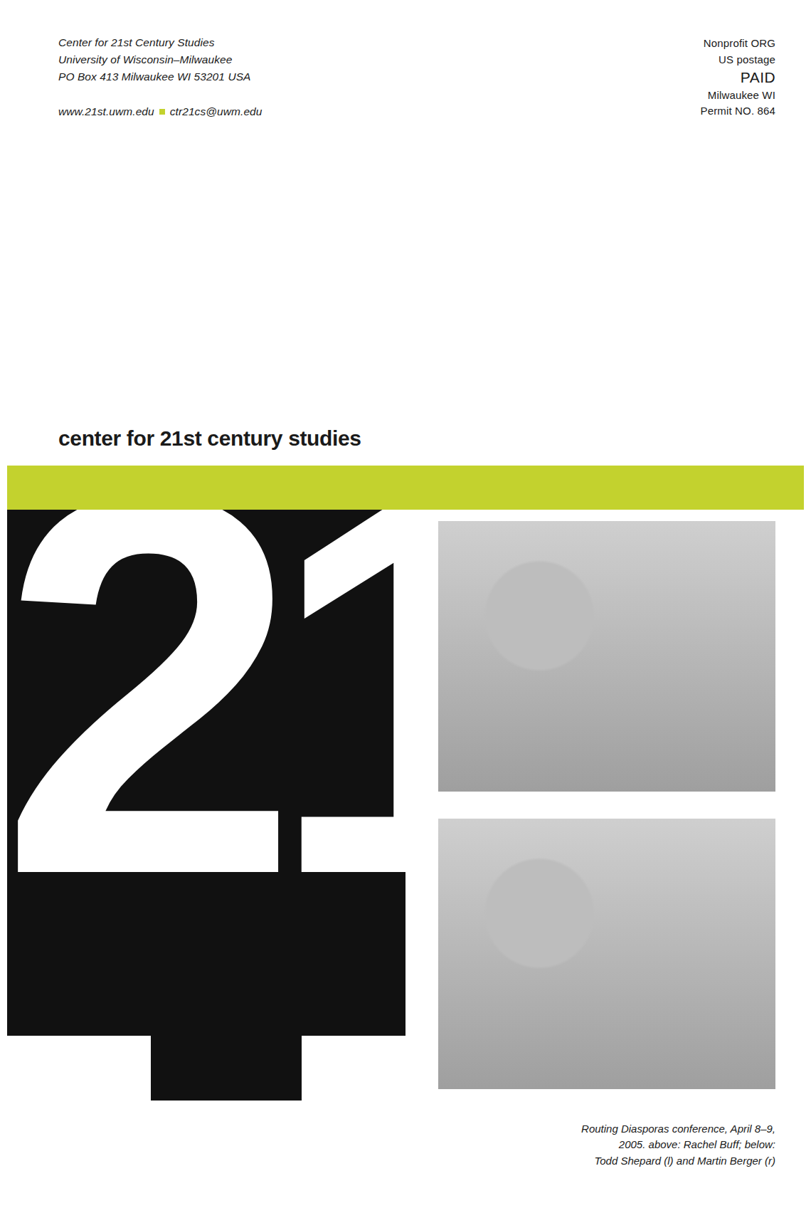Center for 21st Century Studies
University of Wisconsin–Milwaukee
PO Box 413 Milwaukee WI 53201 USA
www.21st.uwm.edu ctr21cs@uwm.edu
Nonprofit ORG
US postage
PAID
Milwaukee WI
Permit NO. 864
center for 21st century studies
21
Routing Diasporas conference, April 8–9,
2005. above: Rachel Buff; below:
Todd Shepard (l) and Martin Berger (r)